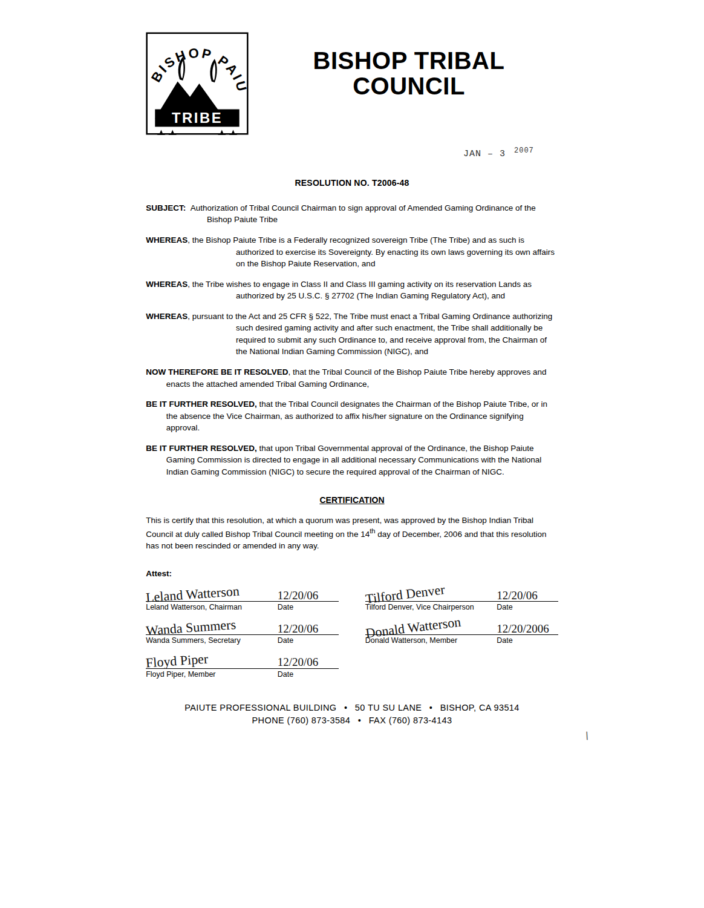BISHOP PAIUTE TRIBE
BISHOP TRIBAL COUNCIL
JAN – 3 2007
RESOLUTION NO. T2006-48
SUBJECT: Authorization of Tribal Council Chairman to sign approval of Amended Gaming Ordinance of the Bishop Paiute Tribe
WHEREAS, the Bishop Paiute Tribe is a Federally recognized sovereign Tribe (The Tribe) and as such is authorized to exercise its Sovereignty. By enacting its own laws governing its own affairs on the Bishop Paiute Reservation, and
WHEREAS, the Tribe wishes to engage in Class II and Class III gaming activity on its reservation Lands as authorized by 25 U.S.C. § 27702 (The Indian Gaming Regulatory Act), and
WHEREAS, pursuant to the Act and 25 CFR § 522, The Tribe must enact a Tribal Gaming Ordinance authorizing such desired gaming activity and after such enactment, the Tribe shall additionally be required to submit any such Ordinance to, and receive approval from, the Chairman of the National Indian Gaming Commission (NIGC), and
NOW THEREFORE BE IT RESOLVED, that the Tribal Council of the Bishop Paiute Tribe hereby approves and enacts the attached amended Tribal Gaming Ordinance,
BE IT FURTHER RESOLVED, that the Tribal Council designates the Chairman of the Bishop Paiute Tribe, or in the absence the Vice Chairman, as authorized to affix his/her signature on the Ordinance signifying approval.
BE IT FURTHER RESOLVED, that upon Tribal Governmental approval of the Ordinance, the Bishop Paiute Gaming Commission is directed to engage in all additional necessary Communications with the National Indian Gaming Commission (NIGC) to secure the required approval of the Chairman of NIGC.
CERTIFICATION
This is certify that this resolution, at which a quorum was present, was approved by the Bishop Indian Tribal Council at duly called Bishop Tribal Council meeting on the 14th day of December, 2006 and that this resolution has not been rescinded or amended in any way.
Attest:
| Leland Watterson | 12/20/06 | | Tilford Denver | 12/20/06 |
| Leland Watterson, Chairman | Date | | Tilford Denver, Vice Chairperson | Date |
| Wanda Summers | 12/20/06 | | Donald Watterson | 12/20/2006 |
| Wanda Summers, Secretary | Date | | Donald Watterson, Member | Date |
| Floyd Piper | 12/20/06 | | | |
| Floyd Piper, Member | Date | | | |
PAIUTE PROFESSIONAL BUILDING • 50 TU SU LANE • BISHOP, CA 93514
PHONE (760) 873-3584 • FAX (760) 873-4143
\